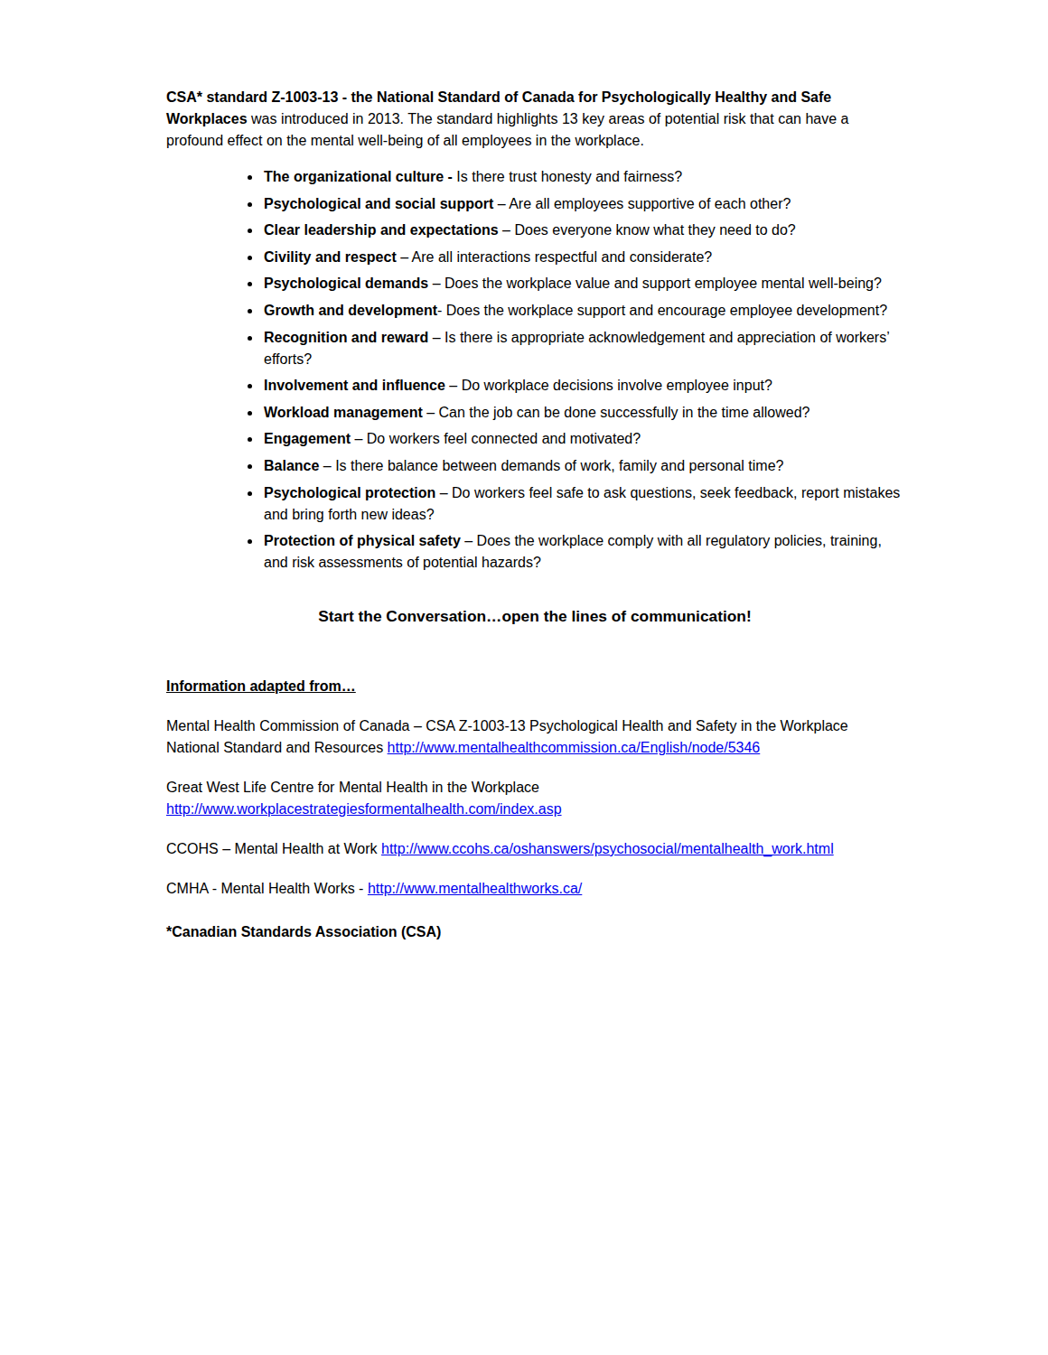CSA* standard Z-1003-13 - the National Standard of Canada for Psychologically Healthy and Safe Workplaces was introduced in 2013. The standard highlights 13 key areas of potential risk that can have a profound effect on the mental well-being of all employees in the workplace.
The organizational culture - Is there trust honesty and fairness?
Psychological and social support – Are all employees supportive of each other?
Clear leadership and expectations – Does everyone know what they need to do?
Civility and respect – Are all interactions respectful and considerate?
Psychological demands – Does the workplace value and support employee mental well-being?
Growth and development- Does the workplace support and encourage employee development?
Recognition and reward – Is there is appropriate acknowledgement and appreciation of workers’ efforts?
Involvement and influence – Do workplace decisions involve employee input?
Workload management – Can the job can be done successfully in the time allowed?
Engagement – Do workers feel connected and motivated?
Balance – Is there balance between demands of work, family and personal time?
Psychological protection – Do workers feel safe to ask questions, seek feedback, report mistakes and bring forth new ideas?
Protection of physical safety – Does the workplace comply with all regulatory policies, training, and risk assessments of potential hazards?
Start the Conversation…open the lines of communication!
Information adapted from…
Mental Health Commission of Canada – CSA Z-1003-13 Psychological Health and Safety in the Workplace National Standard and Resources http://www.mentalhealthcommission.ca/English/node/5346
Great West Life Centre for Mental Health in the Workplace
http://www.workplacestrategiesformentalhealth.com/index.asp
CCOHS – Mental Health at Work http://www.ccohs.ca/oshanswers/psychosocial/mentalhealth_work.html
CMHA - Mental Health Works - http://www.mentalhealthworks.ca/
*Canadian Standards Association (CSA)